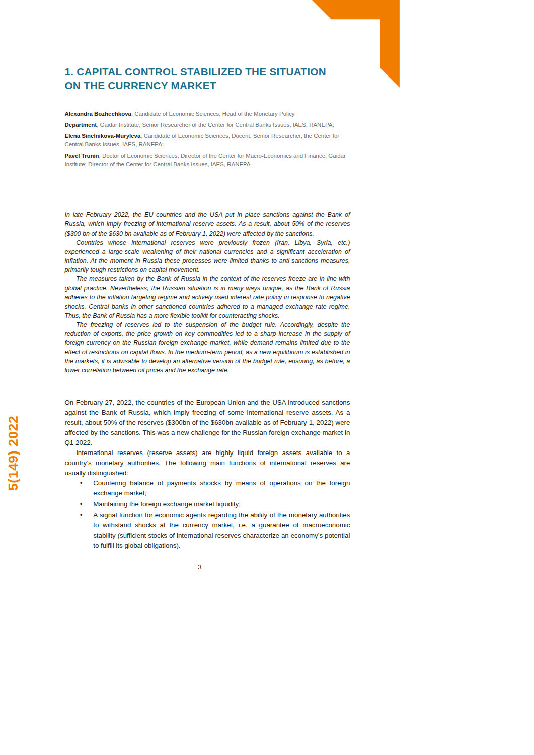5(149) 2022
1. Capital control stabilized the situation
on the currency market
Alexandra Bozhechkova, Candidate of Economic Sciences, Head of the Monetary Policy
Department, Gaidar Institute; Senior Researcher of the Center for Central Banks Issues, IAES, RANEPA;
Elena Sinelnikova-Muryleva, Candidate of Economic Sciences, Docent, Senior Researcher, the Center for Central Banks Issues, IAES, RANEPA;
Pavel Trunin, Doctor of Economic Sciences, Director of the Center for Macro-Economics and Finance, Gaidar Institute; Director of the Center for Central Banks Issues, IAES, RANEPA
In late February 2022, the EU countries and the USA put in place sanctions against the Bank of Russia, which imply freezing of international reserve assets. As a result, about 50% of the reserves ($300 bn of the $630 bn available as of February 1, 2022) were affected by the sanctions.
Countries whose international reserves were previously frozen (Iran, Libya, Syria, etc.) experienced a large-scale weakening of their national currencies and a significant acceleration of inflation. At the moment in Russia these processes were limited thanks to anti-sanctions measures, primarily tough restrictions on capital movement.
The measures taken by the Bank of Russia in the context of the reserves freeze are in line with global practice. Nevertheless, the Russian situation is in many ways unique, as the Bank of Russia adheres to the inflation targeting regime and actively used interest rate policy in response to negative shocks. Central banks in other sanctioned countries adhered to a managed exchange rate regime. Thus, the Bank of Russia has a more flexible toolkit for counteracting shocks.
The freezing of reserves led to the suspension of the budget rule. Accordingly, despite the reduction of exports, the price growth on key commodities led to a sharp increase in the supply of foreign currency on the Russian foreign exchange market, while demand remains limited due to the effect of restrictions on capital flows. In the medium-term period, as a new equilibrium is established in the markets, it is advisable to develop an alternative version of the budget rule, ensuring, as before, a lower correlation between oil prices and the exchange rate.
On February 27, 2022, the countries of the European Union and the USA introduced sanctions against the Bank of Russia, which imply freezing of some international reserve assets. As a result, about 50% of the reserves ($300bn of the $630bn available as of February 1, 2022) were affected by the sanctions. This was a new challenge for the Russian foreign exchange market in Q1 2022.
International reserves (reserve assets) are highly liquid foreign assets available to a country’s monetary authorities. The following main functions of international reserves are usually distinguished:
Countering balance of payments shocks by means of operations on the foreign exchange market;
Maintaining the foreign exchange market liquidity;
A signal function for economic agents regarding the ability of the monetary authorities to withstand shocks at the currency market, i.e. a guarantee of macroeconomic stability (sufficient stocks of international reserves characterize an economy’s potential to fulfill its global obligations).
3